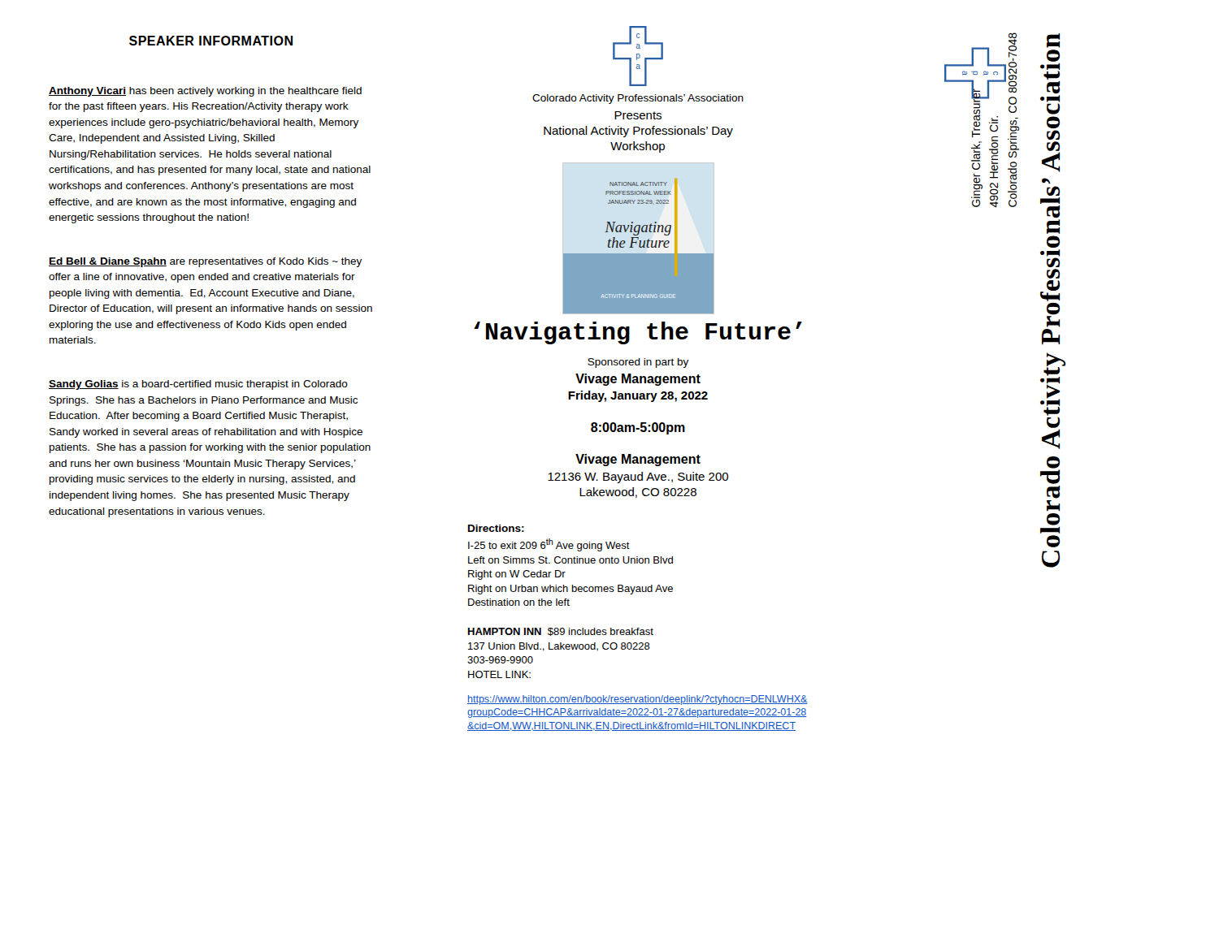SPEAKER INFORMATION
Anthony Vicari has been actively working in the healthcare field for the past fifteen years. His Recreation/Activity therapy work experiences include gero-psychiatric/behavioral health, Memory Care, Independent and Assisted Living, Skilled Nursing/Rehabilitation services. He holds several national certifications, and has presented for many local, state and national workshops and conferences. Anthony’s presentations are most effective, and are known as the most informative, engaging and energetic sessions throughout the nation!
Ed Bell & Diane Spahn are representatives of Kodo Kids ~ they offer a line of innovative, open ended and creative materials for people living with dementia. Ed, Account Executive and Diane, Director of Education, will present an informative hands on session exploring the use and effectiveness of Kodo Kids open ended materials.
Sandy Golias is a board-certified music therapist in Colorado Springs. She has a Bachelors in Piano Performance and Music Education. After becoming a Board Certified Music Therapist, Sandy worked in several areas of rehabilitation and with Hospice patients. She has a passion for working with the senior population and runs her own business ‘Mountain Music Therapy Services,’ providing music services to the elderly in nursing, assisted, and independent living homes. She has presented Music Therapy educational presentations in various venues.
c a p a
Colorado Activity Professionals’ Association
Presents
National Activity Professionals’ Day
Workshop
NATIONAL ACTIVITY PROFESSIONAL WEEK JANUARY 23-29, 2022 Navigating the Future ACTIVITY & PLANNING GUIDE
‘Navigating the Future’
Sponsored in part by
Vivage Management
Friday, January 28, 2022
8:00am-5:00pm
Vivage Management
12136 W. Bayaud Ave., Suite 200
Lakewood, CO 80228
Directions:
I-25 to exit 209 6th Ave going West
Left on Simms St. Continue onto Union Blvd
Right on W Cedar Dr
Right on Urban which becomes Bayaud Ave
Destination on the left
HAMPTON INN $89 includes breakfast
137 Union Blvd., Lakewood, CO 80228
303-969-9900
HOTEL LINK:
https://www.hilton.com/en/book/reservation/deeplink/?ctyhocn=DENLWHX&groupCode=CHHCAP&arrivaldate=2022-01-27&departuredate=2022-01-28&cid=OM,WW,HILTONLINK,EN,DirectLink&fromId=HILTONLINKDIRECT
c a p a
Ginger Clark, Treasurer 4902 Herndon Cir. Colorado Springs, CO 80920-7048
Colorado Activity Professionals’ Association